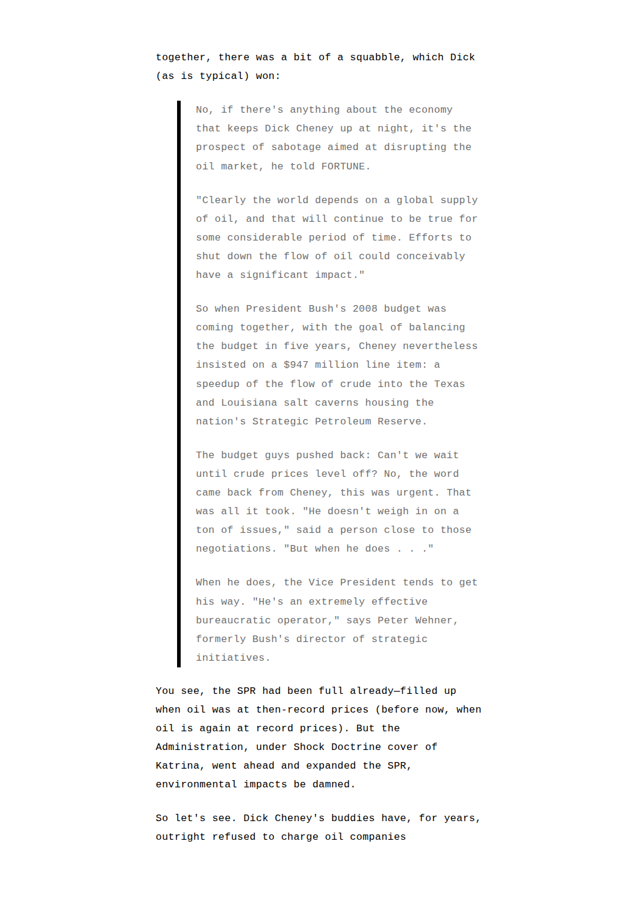together, there was a bit of a squabble, which Dick (as is typical) won:
No, if there's anything about the economy that keeps Dick Cheney up at night, it's the prospect of sabotage aimed at disrupting the oil market, he told FORTUNE.
"Clearly the world depends on a global supply of oil, and that will continue to be true for some considerable period of time. Efforts to shut down the flow of oil could conceivably have a significant impact."
So when President Bush's 2008 budget was coming together, with the goal of balancing the budget in five years, Cheney nevertheless insisted on a $947 million line item: a speedup of the flow of crude into the Texas and Louisiana salt caverns housing the nation's Strategic Petroleum Reserve.
The budget guys pushed back: Can't we wait until crude prices level off? No, the word came back from Cheney, this was urgent. That was all it took. "He doesn't weigh in on a ton of issues," said a person close to those negotiations. "But when he does . . ."
When he does, the Vice President tends to get his way. "He's an extremely effective bureaucratic operator," says Peter Wehner, formerly Bush's director of strategic initiatives.
You see, the SPR had been full already—filled up when oil was at then-record prices (before now, when oil is again at record prices). But the Administration, under Shock Doctrine cover of Katrina, went ahead and expanded the SPR, environmental impacts be damned.
So let's see. Dick Cheney's buddies have, for years, outright refused to charge oil companies